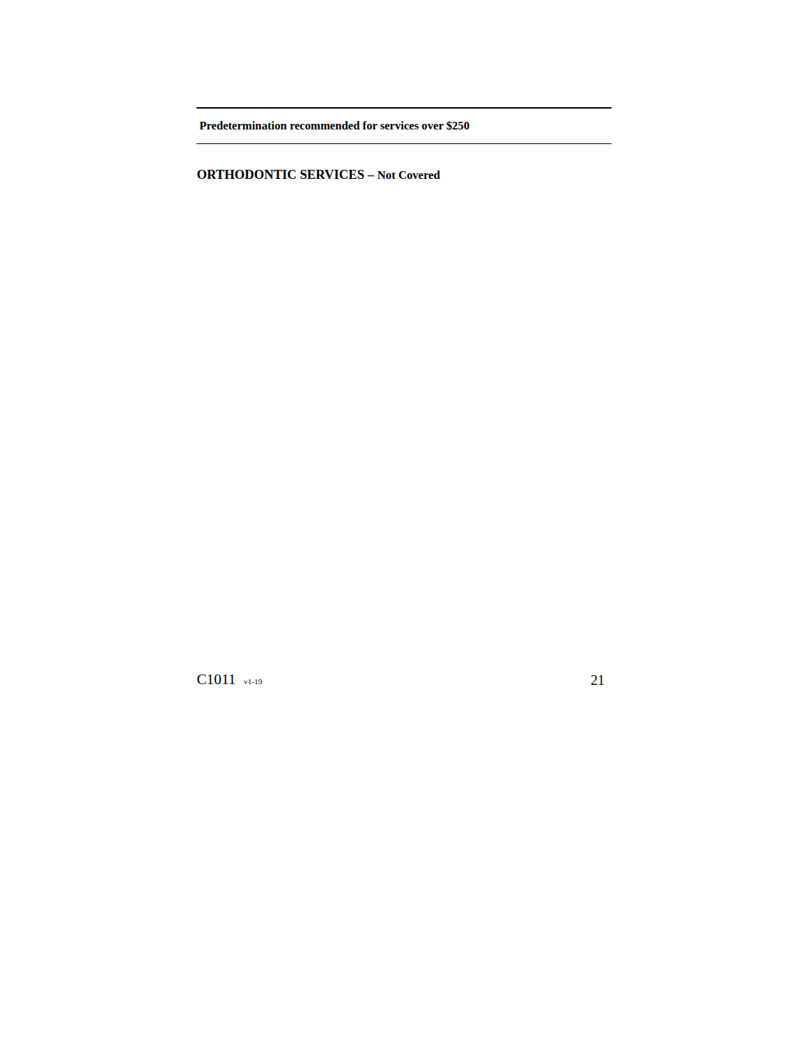Predetermination recommended for services over $250
ORTHODONTIC SERVICES – Not Covered
C1011v1-19
21